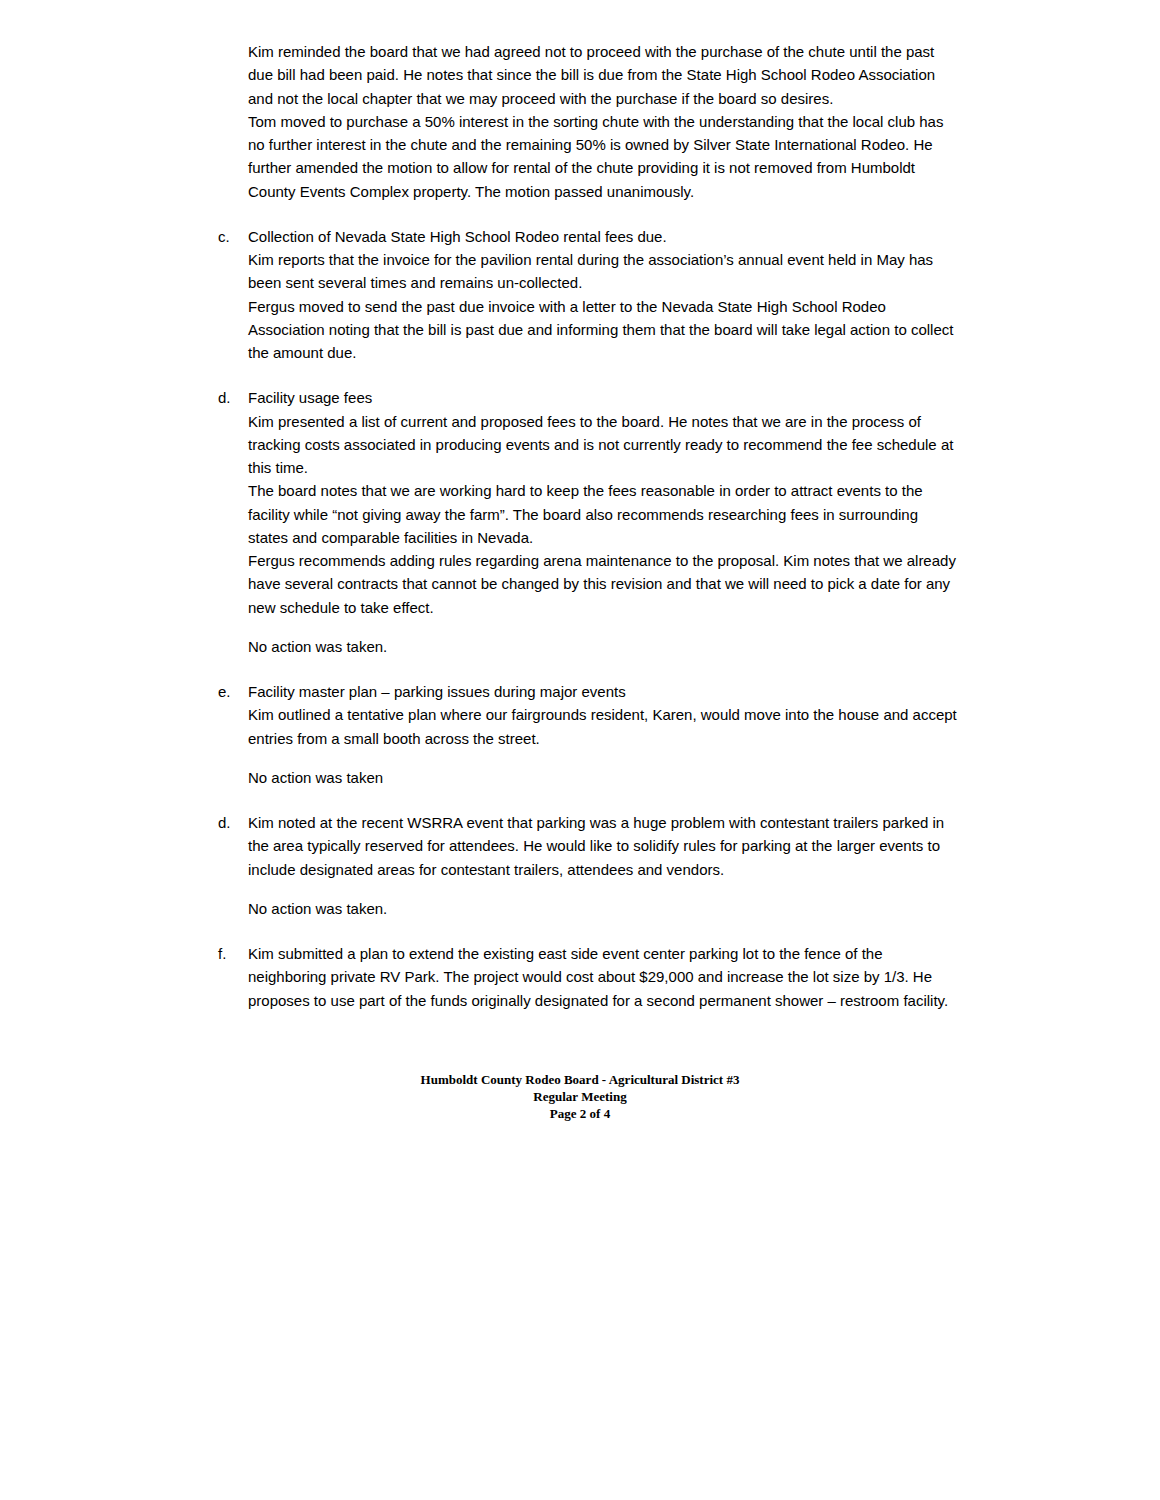Kim reminded the board that we had agreed not to proceed with the purchase of the chute until the past due bill had been paid. He notes that since the bill is due from the State High School Rodeo Association and not the local chapter that we may proceed with the purchase if the board so desires.
Tom moved to purchase a 50% interest in the sorting chute with the understanding that the local club has no further interest in the chute and the remaining 50% is owned by Silver State International Rodeo. He further amended the motion to allow for rental of the chute providing it is not removed from Humboldt County Events Complex property. The motion passed unanimously.
c.
Collection of Nevada State High School Rodeo rental fees due.
Kim reports that the invoice for the pavilion rental during the association’s annual event held in May has been sent several times and remains un-collected.
Fergus moved to send the past due invoice with a letter to the Nevada State High School Rodeo Association noting that the bill is past due and informing them that the board will take legal action to collect the amount due.
d.
Facility usage fees
Kim presented a list of current and proposed fees to the board. He notes that we are in the process of tracking costs associated in producing events and is not currently ready to recommend the fee schedule at this time.
The board notes that we are working hard to keep the fees reasonable in order to attract events to the facility while “not giving away the farm”. The board also recommends researching fees in surrounding states and comparable facilities in Nevada.
Fergus recommends adding rules regarding arena maintenance to the proposal. Kim notes that we already have several contracts that cannot be changed by this revision and that we will need to pick a date for any new schedule to take effect.
No action was taken.
e.
Facility master plan – parking issues during major events
Kim outlined a tentative plan where our fairgrounds resident, Karen, would move into the house and accept entries from a small booth across the street.
No action was taken
d.
Kim noted at the recent WSRRA event that parking was a huge problem with contestant trailers parked in the area typically reserved for attendees. He would like to solidify rules for parking at the larger events to include designated areas for contestant trailers, attendees and vendors.
No action was taken.
f.
Kim submitted a plan to extend the existing east side event center parking lot to the fence of the neighboring private RV Park. The project would cost about $29,000 and increase the lot size by 1/3. He proposes to use part of the funds originally designated for a second permanent shower – restroom facility.
Humboldt County Rodeo Board - Agricultural District #3
Regular Meeting
Page 2 of 4